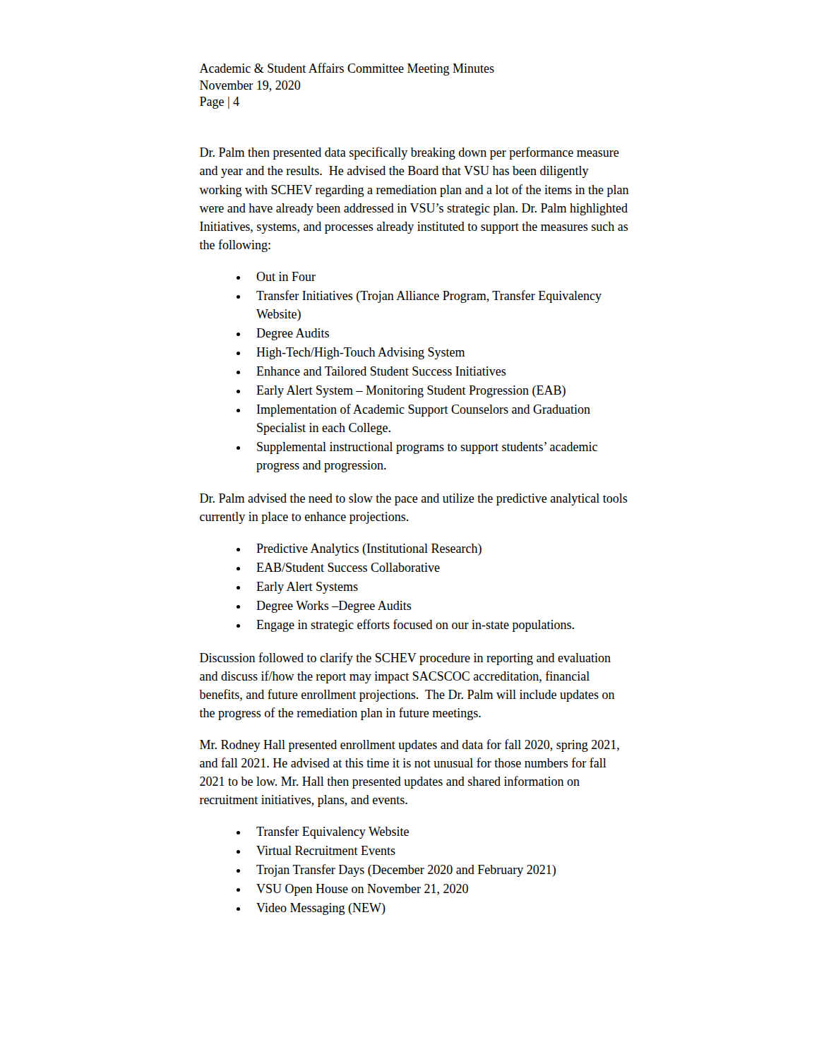Academic & Student Affairs Committee Meeting Minutes
November 19, 2020
Page | 4
Dr. Palm then presented data specifically breaking down per performance measure and year and the results. He advised the Board that VSU has been diligently working with SCHEV regarding a remediation plan and a lot of the items in the plan were and have already been addressed in VSU’s strategic plan. Dr. Palm highlighted Initiatives, systems, and processes already instituted to support the measures such as the following:
Out in Four
Transfer Initiatives (Trojan Alliance Program, Transfer Equivalency Website)
Degree Audits
High-Tech/High-Touch Advising System
Enhance and Tailored Student Success Initiatives
Early Alert System – Monitoring Student Progression (EAB)
Implementation of Academic Support Counselors and Graduation Specialist in each College.
Supplemental instructional programs to support students’ academic progress and progression.
Dr. Palm advised the need to slow the pace and utilize the predictive analytical tools currently in place to enhance projections.
Predictive Analytics (Institutional Research)
EAB/Student Success Collaborative
Early Alert Systems
Degree Works –Degree Audits
Engage in strategic efforts focused on our in-state populations.
Discussion followed to clarify the SCHEV procedure in reporting and evaluation and discuss if/how the report may impact SACSCOC accreditation, financial benefits, and future enrollment projections. The Dr. Palm will include updates on the progress of the remediation plan in future meetings.
Mr. Rodney Hall presented enrollment updates and data for fall 2020, spring 2021, and fall 2021. He advised at this time it is not unusual for those numbers for fall 2021 to be low. Mr. Hall then presented updates and shared information on recruitment initiatives, plans, and events.
Transfer Equivalency Website
Virtual Recruitment Events
Trojan Transfer Days (December 2020 and February 2021)
VSU Open House on November 21, 2020
Video Messaging (NEW)